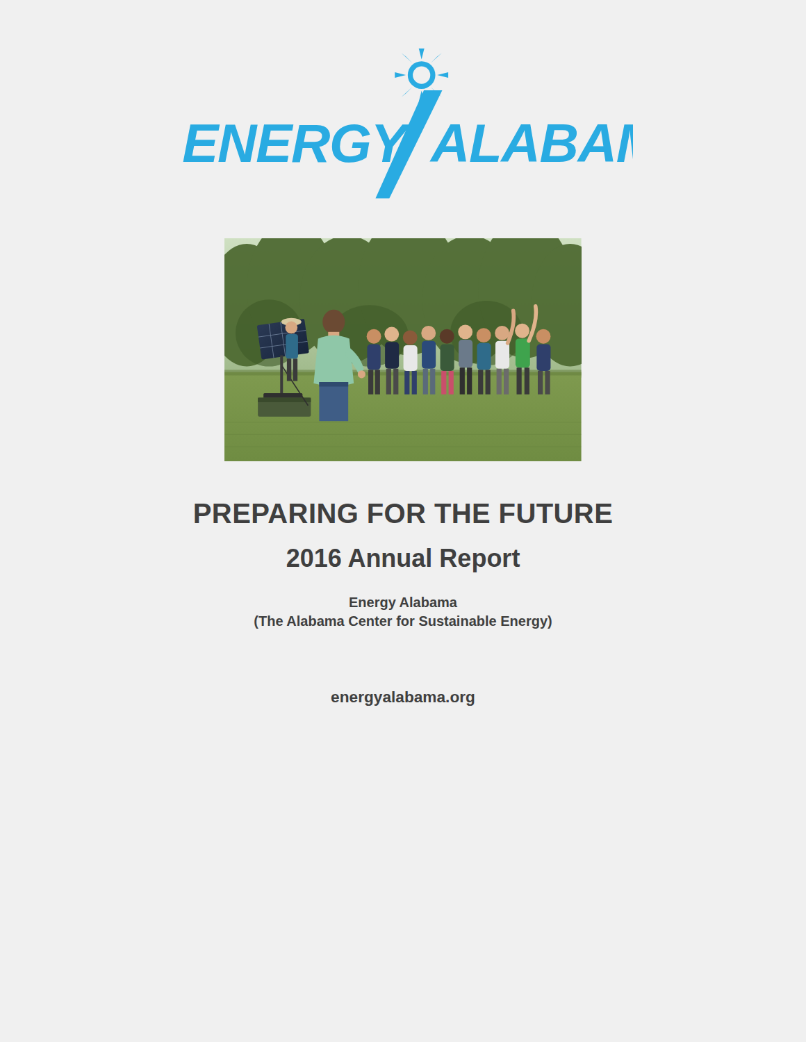ENERGY ALABAMA
PREPARING FOR THE FUTURE
2016 Annual Report
Energy Alabama
(The Alabama Center for Sustainable Energy)
energyalabama.org